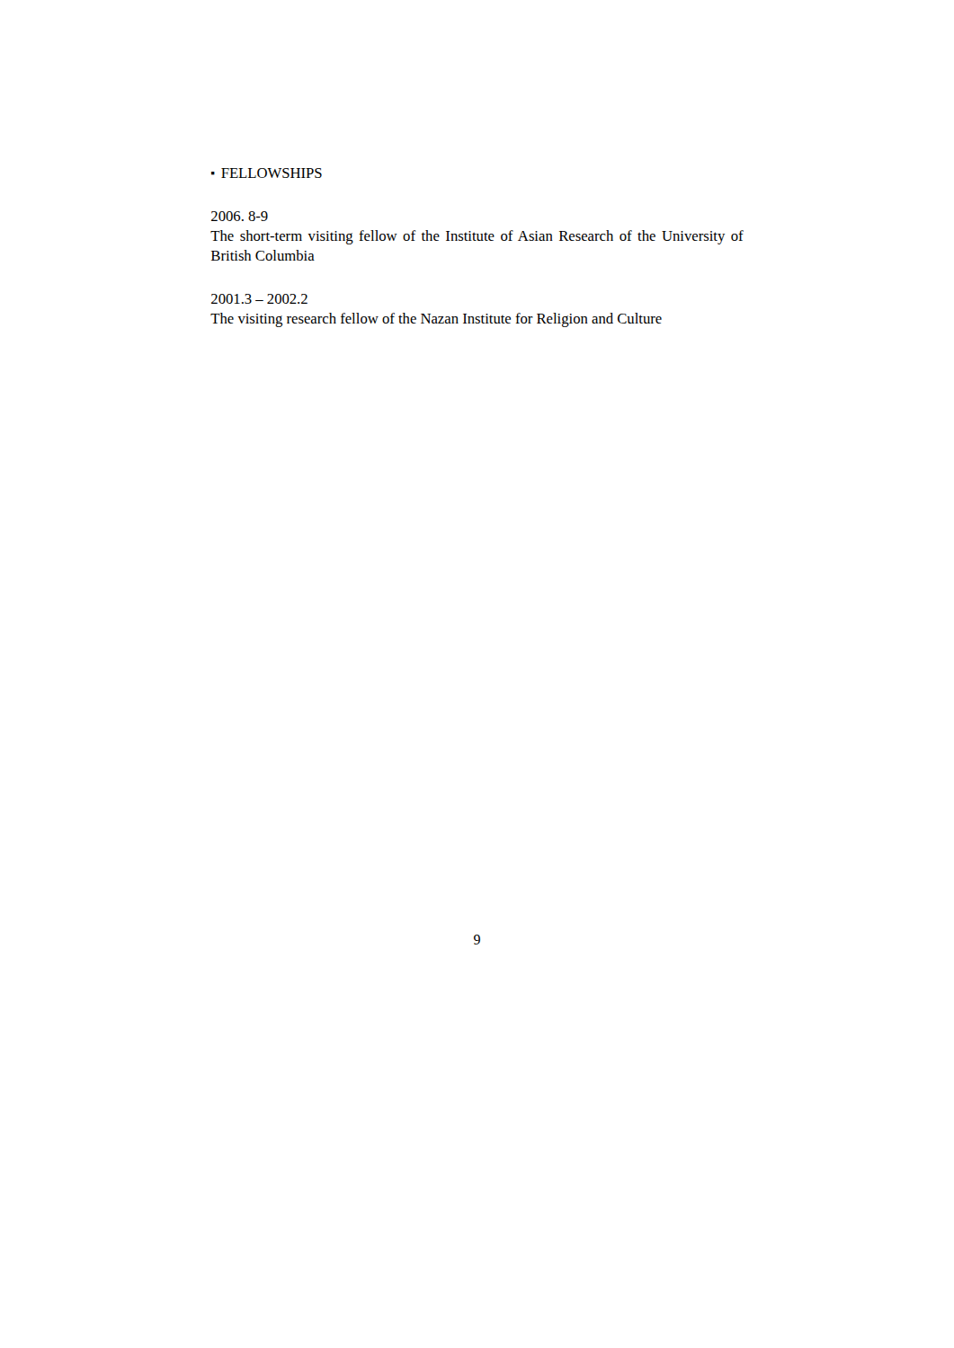▪ FELLOWSHIPS
2006. 8-9
The short-term visiting fellow of the Institute of Asian Research of the University of British Columbia
2001.3 – 2002.2
The visiting research fellow of the Nazan Institute for Religion and Culture
9